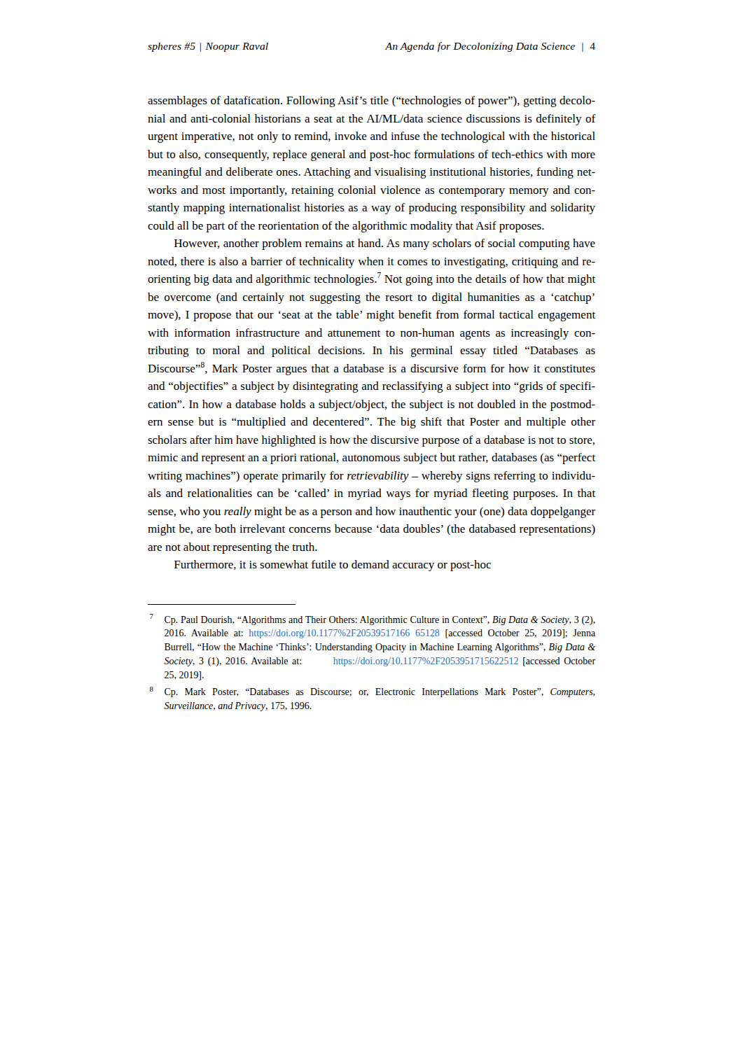spheres #5|Noopur Raval
An Agenda for Decolonizing Data Science | 4
assemblages of datafication. Following Asif’s title (“technologies of power”), getting decolonial and anti-colonial historians a seat at the AI/ML/data science discussions is definitely of urgent imperative, not only to remind, invoke and infuse the technological with the historical but to also, consequently, replace general and post-hoc formulations of tech-ethics with more meaningful and deliberate ones. Attaching and visualising institutional histories, funding networks and most importantly, retaining colonial violence as contemporary memory and constantly mapping internationalist histories as a way of producing responsibility and solidarity could all be part of the reorientation of the algorithmic modality that Asif proposes.
However, another problem remains at hand. As many scholars of social computing have noted, there is also a barrier of technicality when it comes to investigating, critiquing and reorienting big data and algorithmic technologies.7 Not going into the details of how that might be overcome (and certainly not suggesting the resort to digital humanities as a ‘catchup’ move), I propose that our ‘seat at the table’ might benefit from formal tactical engagement with information infrastructure and attunement to non-human agents as increasingly contributing to moral and political decisions. In his germinal essay titled “Databases as Discourse”8, Mark Poster argues that a database is a discursive form for how it constitutes and “objectifies” a subject by disintegrating and reclassifying a subject into “grids of specification”. In how a database holds a subject/object, the subject is not doubled in the postmodern sense but is “multiplied and decentered”. The big shift that Poster and multiple other scholars after him have highlighted is how the discursive purpose of a database is not to store, mimic and represent an a priori rational, autonomous subject but rather, databases (as “perfect writing machines”) operate primarily for retrievability – whereby signs referring to individuals and relationalities can be ‘called’ in myriad ways for myriad fleeting purposes. In that sense, who you really might be as a person and how inauthentic your (one) data doppelganger might be, are both irrelevant concerns because ‘data doubles’ (the databased representations) are not about representing the truth.
Furthermore, it is somewhat futile to demand accuracy or post-hoc
Cp. Paul Dourish, “Algorithms and Their Others: Algorithmic Culture in Context”, Big Data & Society, 3 (2), 2016. Available at: https://doi.org/10.1177%2F20539517166 65128 [accessed October 25, 2019]; Jenna Burrell, “How the Machine ‘Thinks’: Understanding Opacity in Machine Learning Algorithms”, Big Data & Society, 3 (1), 2016. Available at: https://doi.org/10.1177%2F2053951715622512 [accessed October 25, 2019].
Cp. Mark Poster, “Databases as Discourse; or, Electronic Interpellations Mark Poster”, Computers, Surveillance, and Privacy, 175, 1996.